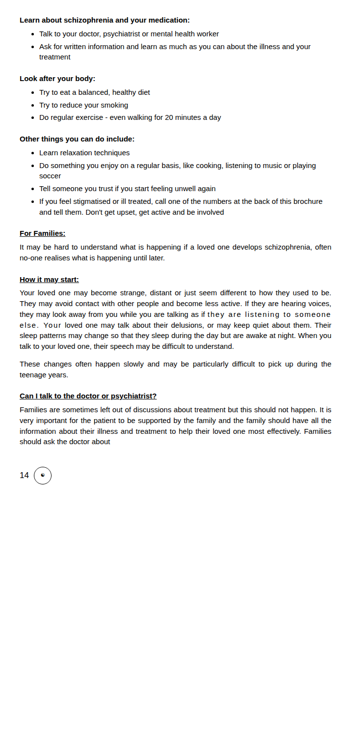Learn about schizophrenia and your medication:
Talk to your doctor, psychiatrist or mental health worker
Ask for written information and learn as much as you can about the illness and your treatment
Look after your body:
Try to eat a balanced, healthy diet
Try to reduce your smoking
Do regular exercise - even walking for 20 minutes a day
Other things you can do include:
Learn relaxation techniques
Do something you enjoy on a regular basis, like cooking, listening to music or playing soccer
Tell someone you trust if you start feeling unwell again
If you feel stigmatised or ill treated, call one of the numbers at the back of this brochure and tell them. Don't get upset, get active and be involved
For Families:
It may be hard to understand what is happening if a loved one develops schizophrenia, often no-one realises what is happening until later.
How it may start:
Your loved one may become strange, distant or just seem different to how they used to be. They may avoid contact with other people and become less active. If they are hearing voices, they may look away from you while you are talking as if they are listening to someone else. Your loved one may talk about their delusions, or may keep quiet about them. Their sleep patterns may change so that they sleep during the day but are awake at night. When you talk to your loved one, their speech may be difficult to understand.
These changes often happen slowly and may be particularly difficult to pick up during the teenage years.
Can I talk to the doctor or psychiatrist?
Families are sometimes left out of discussions about treatment but this should not happen. It is very important for the patient to be supported by the family and the family should have all the information about their illness and treatment to help their loved one most effectively. Families should ask the doctor about
14 ☯